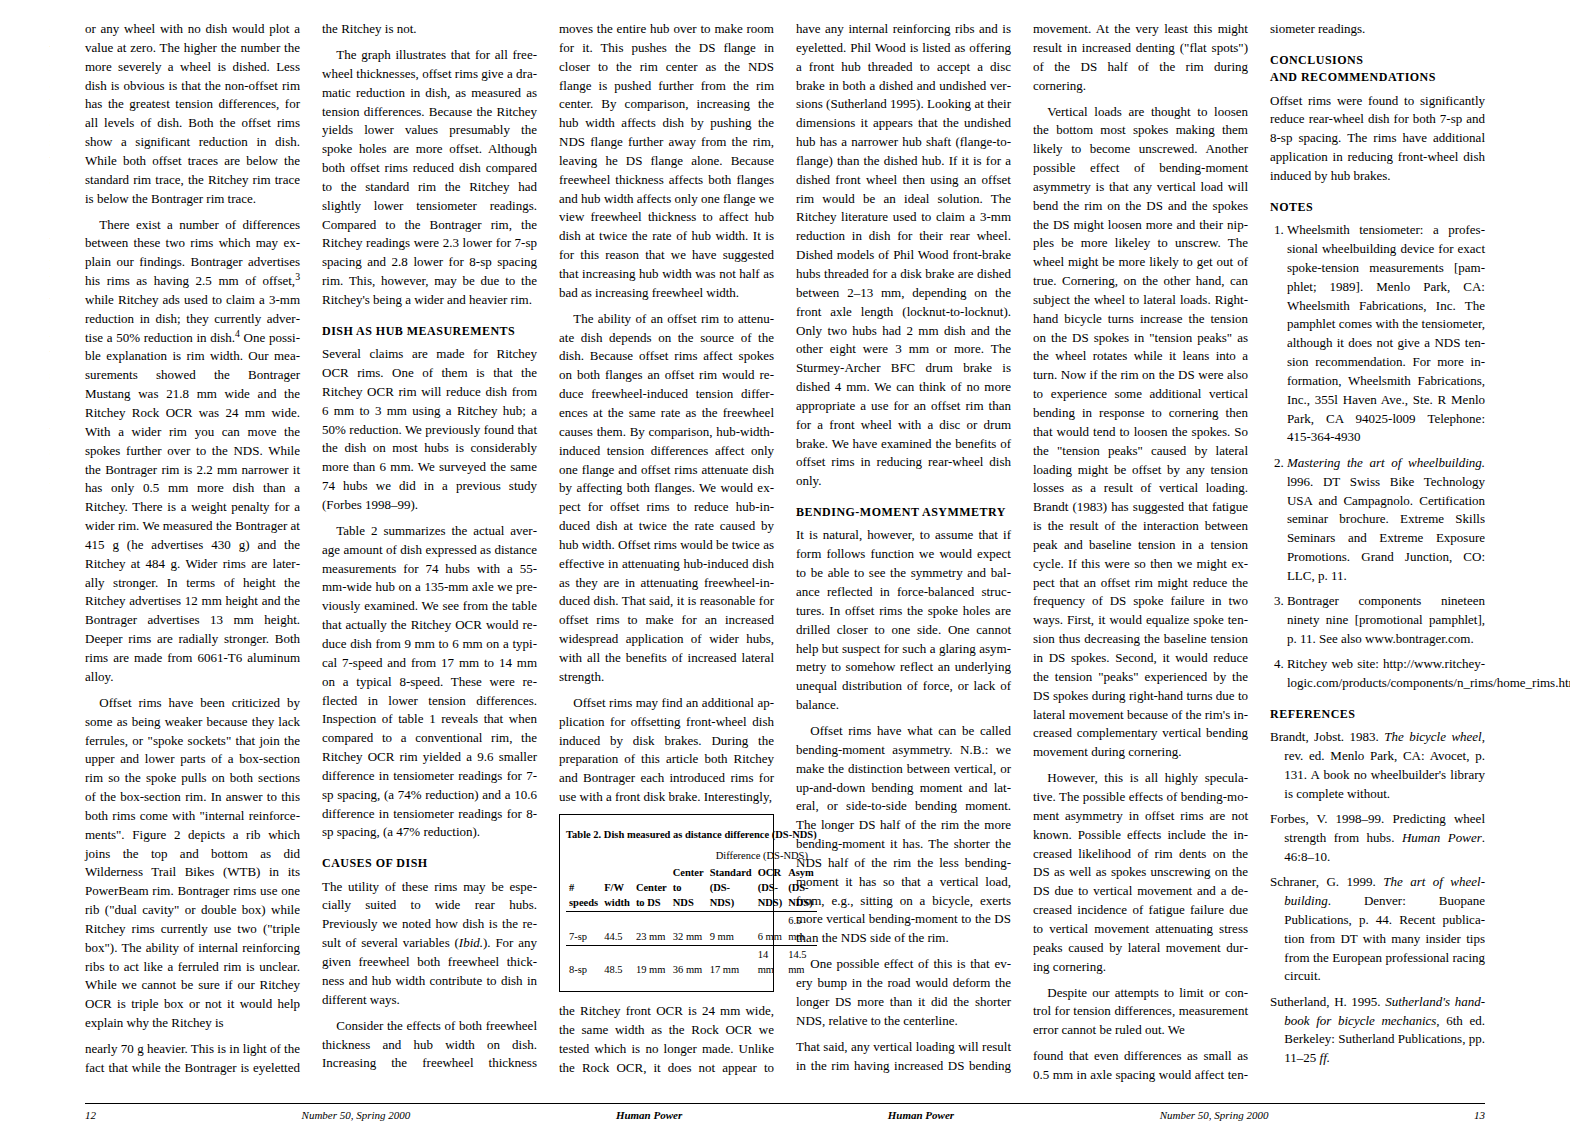or any wheel with no dish would plot a value at zero. The higher the number the more severely a wheel is dished. Less dish is obvious is that the non-offset rim has the greatest tension differences, for all levels of dish. Both the offset rims show a significant reduction in dish. While both offset traces are below the standard rim trace, the Ritchey rim trace is below the Bontrager rim trace.
There exist a number of differences between these two rims which may explain our findings. Bontrager advertises his rims as having 2.5 mm of offset,3 while Ritchey ads used to claim a 3-mm reduction in dish; they currently advertise a 50% reduction in dish.4 One possible explanation is rim width. Our measurements showed the Bontrager Mustang was 21.8 mm wide and the Ritchey Rock OCR was 24 mm wide. With a wider rim you can move the spokes further over to the NDS. While the Bontrager rim is 2.2 mm narrower it has only 0.5 mm more dish than a Ritchey. There is a weight penalty for a wider rim. We measured the Bontrager at 415 g (he advertises 430 g) and the Ritchey at 484 g. Wider rims are laterally stronger. In terms of height the Ritchey advertises 12 mm height and the Bontrager advertises 13 mm height. Deeper rims are radially stronger. Both rims are made from 6061-T6 aluminum alloy.
Offset rims have been criticized by some as being weaker because they lack ferrules, or "spoke sockets" that join the upper and lower parts of a box-section rim so the spoke pulls on both sections of the box-section rim. In answer to this both rims come with "internal reinforcements". Figure 2 depicts a rib which joins the top and bottom as did Wilderness Trail Bikes (WTB) in its PowerBeam rim. Bontrager rims use one rib ("dual cavity" or double box) while Ritchey rims currently use two ("triple box"). The ability of internal reinforcing ribs to act like a ferruled rim is unclear. While we cannot be sure if our Ritchey OCR is triple box or not it would help explain why the Ritchey is
nearly 70 g heavier. This is in light of the fact that while the Bontrager is eyeletted the Ritchey is not.
The graph illustrates that for all freewheel thicknesses, offset rims give a dramatic reduction in dish, as measured as tension differences. Because the Ritchey yields lower values presumably the spoke holes are more offset. Although both offset rims reduced dish compared to the standard rim the Ritchey had slightly lower tensiometer readings. Compared to the Bontrager rim, the Ritchey readings were 2.3 lower for 7-sp spacing and 2.8 lower for 8-sp spacing rim. This, however, may be due to the Ritchey's being a wider and heavier rim.
DISH AS HUB MEASUREMENTS
Several claims are made for Ritchey OCR rims. One of them is that the Ritchey OCR rim will reduce dish from 6 mm to 3 mm using a Ritchey hub; a 50% reduction. We previously found that the dish on most hubs is considerably more than 6 mm. We surveyed the same 74 hubs we did in a previous study (Forbes 1998–99).
Table 2 summarizes the actual average amount of dish expressed as distance measurements for 74 hubs with a 55-mm-wide hub on a 135-mm axle we previously examined. We see from the table that actually the Ritchey OCR would reduce dish from 9 mm to 6 mm on a typical 7-speed and from 17 mm to 14 mm on a typical 8-speed. These were reflected in lower tension differences. Inspection of table 1 reveals that when compared to a conventional rim, the Ritchey OCR rim yielded a 9.6 smaller difference in tensiometer readings for 7-sp spacing, (a 74% reduction) and a 10.6 difference in tensiometer readings for 8-sp spacing, (a 47% reduction).
CAUSES OF DISH
The utility of these rims may be especially suited to wide rear hubs. Previously we noted how dish is the result of several variables (Ibid.). For any given freewheel both freewheel thickness and hub width contribute to dish in different ways.
Consider the effects of both freewheel thickness and hub width on dish. Increasing the freewheel thickness moves the entire hub over to make room for it. This pushes the DS flange in closer to the rim center as the NDS flange is pushed further from the rim center. By comparison, increasing the hub width affects dish by pushing the NDS flange further away from the rim, leaving he DS flange alone. Because freewheel thickness affects both flanges and hub width affects only one flange we view freewheel thickness to affect hub dish at twice the rate of hub width. It is for this reason that we have suggested that increasing hub width was not half as bad as increasing freewheel width.
The ability of an offset rim to attenuate dish depends on the source of the dish. Because offset rims affect spokes on both flanges an offset rim would reduce freewheel-induced tension differences at the same rate as the freewheel causes them. By comparison, hub-width-induced tension differences affect only one flange and offset rims attenuate dish by affecting both flanges. We would expect for offset rims to reduce hub-induced dish at twice the rate caused by hub width. Offset rims would be twice as effective in attenuating hub-induced dish as they are in attenuating freewheel-induced dish. That said, it is reasonable for offset rims to make for an increased widespread application of wider hubs, with all the benefits of increased lateral strength.
Offset rims may find an additional application for offsetting front-wheel dish induced by disk brakes. During the preparation of this article both Ritchey and Bontrager each introduced rims for use with a front disk brake. Interestingly,
Table 2. Dish measured as distance difference (DS-NDS)
| | | | | Difference (DS-NDS) |
| --- | --- | --- | --- | --- |
| # speeds | F/W width | Center to DS | Center to NDS | Standard (DS-NDS) | OCR (DS-NDS) | Asym (DS-NDS) |
| 7-sp | 44.5 | 23 mm | 32 mm | 9 mm | 6 mm | 6.5 mm |
| 8-sp | 48.5 | 19 mm | 36 mm | 17 mm | 14 mm | 14.5 mm |
the Ritchey front OCR is 24 mm wide, the same width as the Rock OCR we tested which is no longer made. Unlike the Rock OCR, it does not appear to have any internal reinforcing ribs and is eyeletted. Phil Wood is listed as offering a front hub threaded to accept a disc brake in both a dished and undished versions (Sutherland 1995). Looking at their dimensions it appears that the undished hub has a narrower hub shaft (flange-to-flange) than the dished hub. If it is for a dished front wheel then using an offset rim would be an ideal solution. The Ritchey literature used to claim a 3-mm reduction in dish for their rear wheel. Dished models of Phil Wood front-brake hubs threaded for a disk brake are dished between 2–13 mm, depending on the front axle length (locknut-to-locknut). Only two hubs had 2 mm dish and the other eight were 3 mm or more. The Sturmey-Archer BFC drum brake is dished 4 mm. We can think of no more appropriate a use for an offset rim than for a front wheel with a disc or drum brake. We have examined the benefits of offset rims in reducing rear-wheel dish only.
BENDING-MOMENT ASYMMETRY
It is natural, however, to assume that if form follows function we would expect to be able to see the symmetry and balance reflected in force-balanced structures. In offset rims the spoke holes are drilled closer to one side. One cannot help but suspect for such a glaring asymmetry to somehow reflect an underlying unequal distribution of force, or lack of balance.
Offset rims have what can be called bending-moment asymmetry. N.B.: we make the distinction between vertical, or up-and-down bending moment and lateral, or side-to-side bending moment. The longer DS half of the rim the more bending-moment it has. The shorter the NDS half of the rim the less bending-moment it has so that a vertical load, from, e.g., sitting on a bicycle, exerts more vertical bending-moment to the DS than the NDS side of the rim.
One possible effect of this is that every bump in the road would deform the longer DS more than it did the shorter NDS, relative to the centerline.
That said, any vertical loading will result in the rim having increased DS bending movement. At the very least this might result in increased denting ("flat spots") of the DS half of the rim during cornering.
Vertical loads are thought to loosen the bottom most spokes making them likely to become unscrewed. Another possible effect of bending-moment asymmetry is that any vertical load will bend the rim on the DS and the spokes the DS might loosen more and their nipples be more likeley to unscrew. The wheel might be more likely to get out of true. Cornering, on the other hand, can subject the wheel to lateral loads. Right-hand bicycle turns increase the tension on the DS spokes in "tension peaks" as the wheel rotates while it leans into a turn. Now if the rim on the DS were also to experience some additional vertical bending in response to cornering then that would tend to loosen the spokes. So the "tension peaks" caused by lateral loading might be offset by any tension losses as a result of vertical loading. Brandt (1983) has suggested that fatigue is the result of the interaction between peak and baseline tension in a tension cycle. If this were so then we might expect that an offset rim might reduce the frequency of DS spoke failure in two ways. First, it would equalize spoke tension thus decreasing the baseline tension in DS spokes. Second, it would reduce the tension "peaks" experienced by the DS spokes during right-hand turns due to lateral movement because of the rim's increased complementary vertical bending movement during cornering.
However, this is all highly speculative. The possible effects of bending-moment asymmetry in offset rims are not known. Possible effects include the increased likelihood of rim dents on the DS as well as spokes unscrewing on the DS due to vertical movement and a decreased incidence of fatigue failure due to vertical movement attenuating stress peaks caused by lateral movement during cornering.
Despite our attempts to limit or control for tension differences, measurement error cannot be ruled out. We
found that even differences as small as 0.5 mm in axle spacing would affect tensiometer readings.
CONCLUSIONS
AND RECOMMENDATIONS
Offset rims were found to significantly reduce rear-wheel dish for both 7-sp and 8-sp spacing. The rims have additional application in reducing front-wheel dish induced by hub brakes.
NOTES
Wheelsmith tensiometer: a professional wheelbuilding device for exact spoke-tension measurements [pamphlet; 1989]. Menlo Park, CA: Wheelsmith Fabrications, Inc. The pamphlet comes with the tensiometer, although it does not give a NDS tension recommendation. For more information, Wheelsmith Fabrications, Inc., 355l Haven Ave., Ste. R Menlo Park, CA 94025-l009 Telephone: 415-364-4930
Mastering the art of wheelbuilding. l996. DT Swiss Bike Technology USA and Campagnolo. Certification seminar brochure. Extreme Skills Seminars and Extreme Exposure Promotions. Grand Junction, CO: LLC, p. 11.
Bontrager components nineteen ninety nine [promotional pamphlet], p. 11. See also www.bontrager.com.
Ritchey web site: http://www.ritchey-logic.com/products/components/n_rims/home_rims.htm.
REFERENCES
Brandt, Jobst. 1983. The bicycle wheel, rev. ed. Menlo Park, CA: Avocet, p. 131. A book no wheelbuilder's library is complete without.
Forbes, V. 1998–99. Predicting wheel strength from hubs. Human Power. 46:8–10.
Schraner, G. 1999. The art of wheelbuilding. Denver: Buopane Publications, p. 44. Recent publication from DT with many insider tips from the European professional racing circuit.
Sutherland, H. 1995. Sutherland's handbook for bicycle mechanics, 6th ed. Berkeley: Sutherland Publications, pp. 11–25 ff.
12 Number 50, Spring 2000 Human Power Human Power Number 50, Spring 2000 13